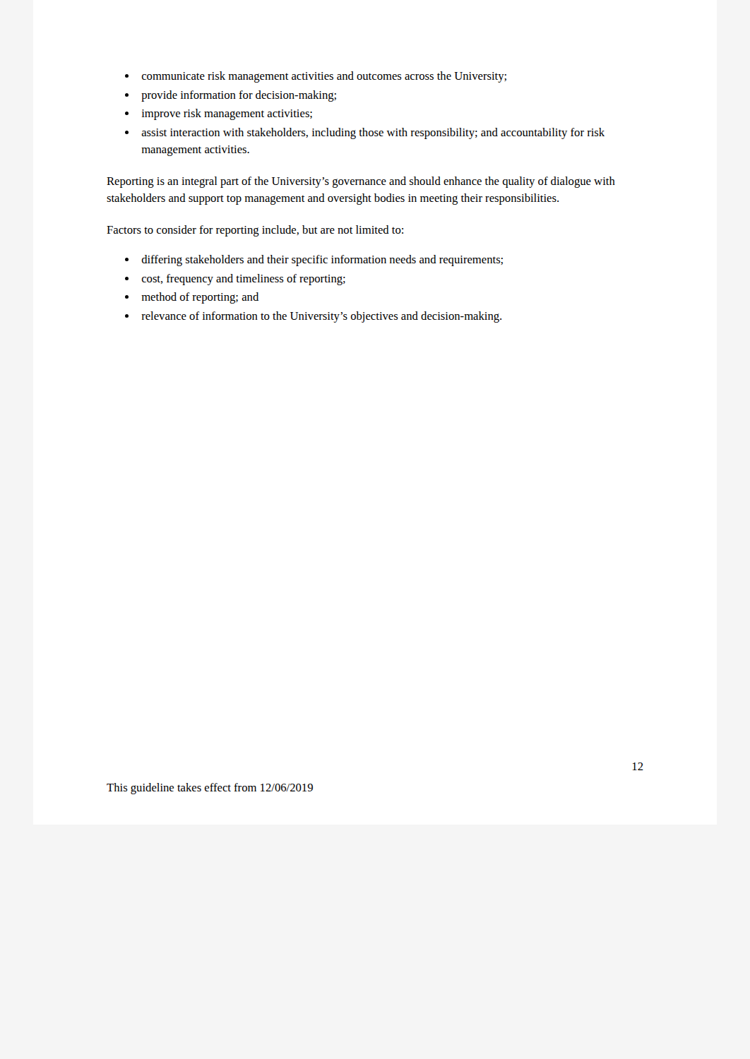communicate risk management activities and outcomes across the University;
provide information for decision-making;
improve risk management activities;
assist interaction with stakeholders, including those with responsibility; and accountability for risk management activities.
Reporting is an integral part of the University’s governance and should enhance the quality of dialogue with stakeholders and support top management and oversight bodies in meeting their responsibilities.
Factors to consider for reporting include, but are not limited to:
differing stakeholders and their specific information needs and requirements;
cost, frequency and timeliness of reporting;
method of reporting; and
relevance of information to the University’s objectives and decision-making.
12
This guideline takes effect from 12/06/2019